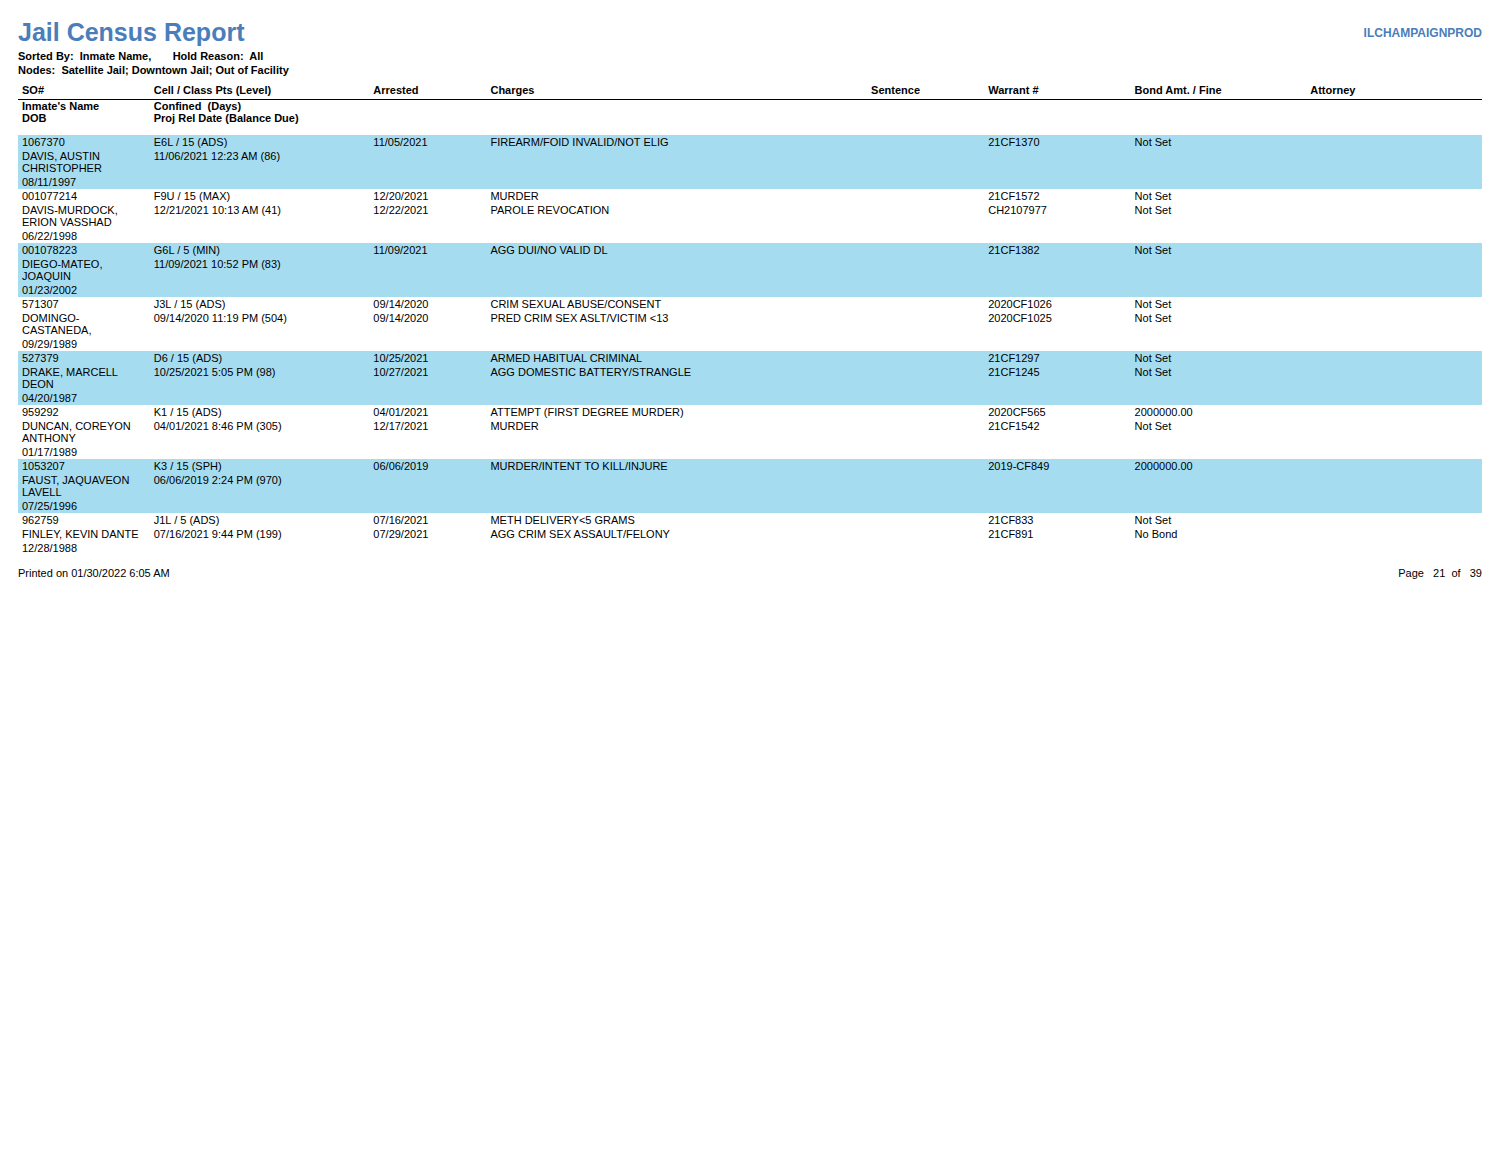Jail Census Report
ILCHAMPAIGNPROD
Sorted By: Inmate Name, Hold Reason: All
Nodes: Satellite Jail; Downtown Jail; Out of Facility
| SO# | Cell / Class Pts (Level) | Arrested | Charges | Sentence | Warrant # | Bond Amt. / Fine | Attorney |
| --- | --- | --- | --- | --- | --- | --- | --- |
| Inmate's Name | Confined (Days) | | | | | | |
| DOB | Proj Rel Date (Balance Due) | | | | | | |
| 1067370 | E6L / 15 (ADS) | 11/05/2021 | FIREARM/FOID INVALID/NOT ELIG | | 21CF1370 | Not Set | |
| DAVIS, AUSTIN CHRISTOPHER | 11/06/2021 12:23 AM (86) | | | | | | |
| 08/11/1997 | | | | | | | |
| 001077214 | F9U / 15 (MAX) | 12/20/2021 | MURDER | | 21CF1572 | Not Set | |
| DAVIS-MURDOCK, ERION VASSHAD | 12/21/2021 10:13 AM (41) | 12/22/2021 | PAROLE REVOCATION | | CH2107977 | Not Set | |
| 06/22/1998 | | | | | | | |
| 001078223 | G6L / 5 (MIN) | 11/09/2021 | AGG DUI/NO VALID DL | | 21CF1382 | Not Set | |
| DIEGO-MATEO, JOAQUIN | 11/09/2021 10:52 PM (83) | | | | | | |
| 01/23/2002 | | | | | | | |
| 571307 | J3L / 15 (ADS) | 09/14/2020 | CRIM SEXUAL ABUSE/CONSENT | | 2020CF1026 | Not Set | |
| DOMINGO- CASTANEDA, | 09/14/2020 11:19 PM (504) | 09/14/2020 | PRED CRIM SEX ASLT/VICTIM <13 | | 2020CF1025 | Not Set | |
| 09/29/1989 | | | | | | | |
| 527379 | D6 / 15 (ADS) | 10/25/2021 | ARMED HABITUAL CRIMINAL | | 21CF1297 | Not Set | |
| DRAKE, MARCELL DEON | 10/25/2021 5:05 PM (98) | 10/27/2021 | AGG DOMESTIC BATTERY/STRANGLE | | 21CF1245 | Not Set | |
| 04/20/1987 | | | | | | | |
| 959292 | K1 / 15 (ADS) | 04/01/2021 | ATTEMPT (FIRST DEGREE MURDER) | | 2020CF565 | 2000000.00 | |
| DUNCAN, COREYON ANTHONY | 04/01/2021 8:46 PM (305) | 12/17/2021 | MURDER | | 21CF1542 | Not Set | |
| 01/17/1989 | | | | | | | |
| 1053207 | K3 / 15 (SPH) | 06/06/2019 | MURDER/INTENT TO KILL/INJURE | | 2019-CF849 | 2000000.00 | |
| FAUST, JAQUAVEON LAVELL | 06/06/2019 2:24 PM (970) | | | | | | |
| 07/25/1996 | | | | | | | |
| 962759 | J1L / 5 (ADS) | 07/16/2021 | METH DELIVERY<5 GRAMS | | 21CF833 | Not Set | |
| FINLEY, KEVIN DANTE | 07/16/2021 9:44 PM (199) | 07/29/2021 | AGG CRIM SEX ASSAULT/FELONY | | 21CF891 | No Bond | |
| 12/28/1988 | | | | | | | |
Printed on 01/30/2022 6:05 AM Page 21 of 39